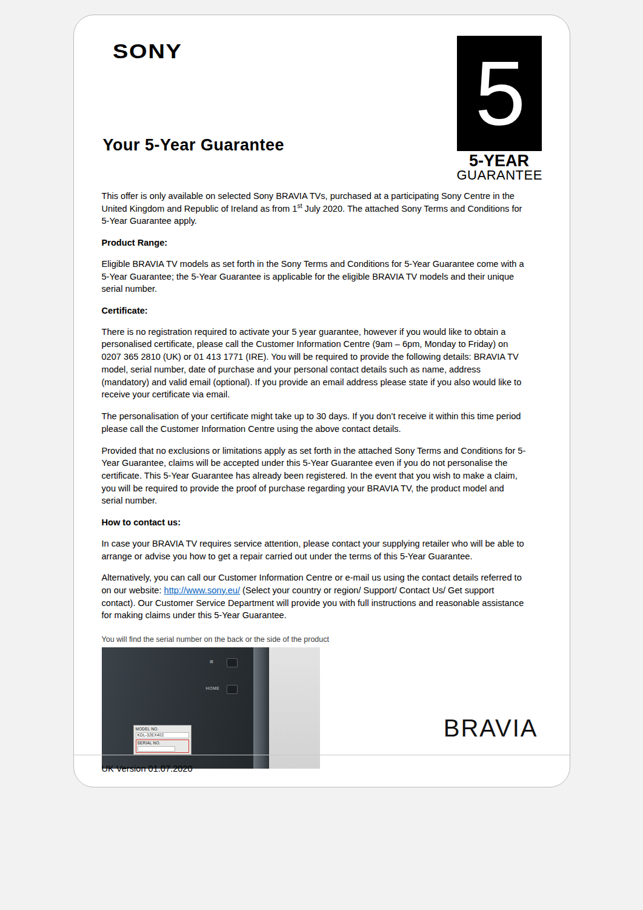SONY
5
5-YEARGUARANTEE
Your 5-Year Guarantee
This offer is only available on selected Sony BRAVIA TVs, purchased at a participating Sony Centre in the United Kingdom and Republic of Ireland as from 1st July 2020. The attached Sony Terms and Conditions for 5-Year Guarantee apply.
Product Range:
Eligible BRAVIA TV models as set forth in the Sony Terms and Conditions for 5-Year Guarantee come with a 5-Year Guarantee; the 5-Year Guarantee is applicable for the eligible BRAVIA TV models and their unique serial number.
Certificate:
There is no registration required to activate your 5 year guarantee, however if you would like to obtain a personalised certificate, please call the Customer Information Centre (9am – 6pm, Monday to Friday) on 0207 365 2810 (UK) or 01 413 1771 (IRE). You will be required to provide the following details: BRAVIA TV model, serial number, date of purchase and your personal contact details such as name, address (mandatory) and valid email (optional). If you provide an email address please state if you also would like to receive your certificate via email.
The personalisation of your certificate might take up to 30 days. If you don’t receive it within this time period please call the Customer Information Centre using the above contact details.
Provided that no exclusions or limitations apply as set forth in the attached Sony Terms and Conditions for 5-Year Guarantee, claims will be accepted under this 5-Year Guarantee even if you do not personalise the certificate. This 5-Year Guarantee has already been registered. In the event that you wish to make a claim, you will be required to provide the proof of purchase regarding your BRAVIA TV, the product model and serial number.
How to contact us:
In case your BRAVIA TV requires service attention, please contact your supplying retailer who will be able to arrange or advise you how to get a repair carried out under the terms of this 5-Year Guarantee.
Alternatively, you can call our Customer Information Centre or e-mail us using the contact details referred to on our website: http://www.sony.eu/ (Select your country or region/ Support/ Contact Us/ Get support contact). Our Customer Service Department will provide you with full instructions and reasonable assistance for making claims under this 5-Year Guarantee.
You will find the serial number on the back or the side of the product
⊞
HOME
MODEL NO. KDL-32EX402
SERIAL NO.
BRAVIA
UK Version 01.07.2020